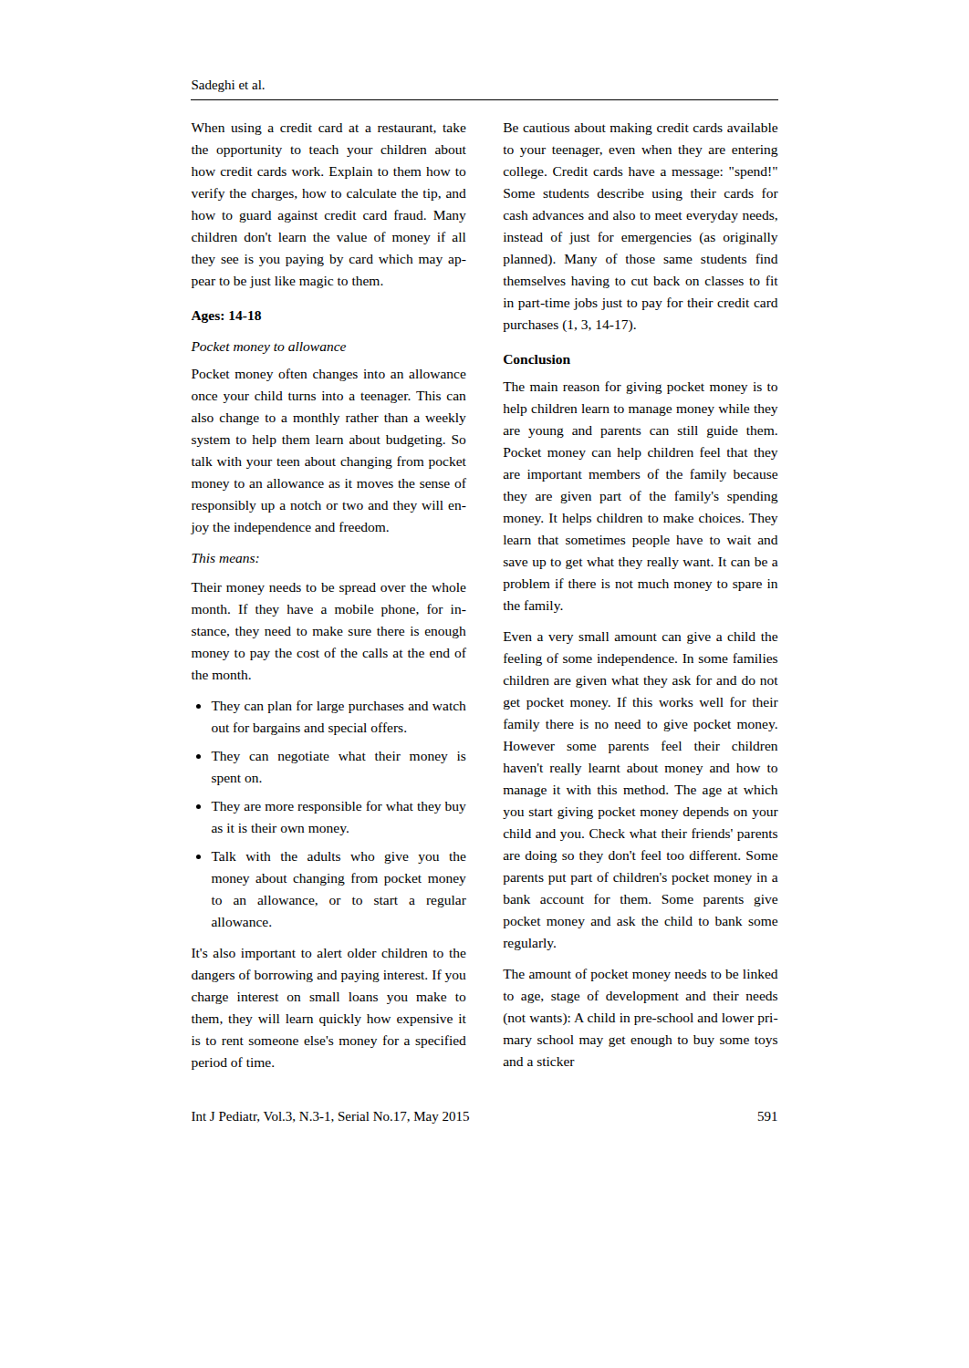Sadeghi et al.
When using a credit card at a restaurant, take the opportunity to teach your children about how credit cards work. Explain to them how to verify the charges, how to calculate the tip, and how to guard against credit card fraud. Many children don't learn the value of money if all they see is you paying by card which may appear to be just like magic to them.
Ages: 14-18
Pocket money to allowance
Pocket money often changes into an allowance once your child turns into a teenager. This can also change to a monthly rather than a weekly system to help them learn about budgeting. So talk with your teen about changing from pocket money to an allowance as it moves the sense of responsibly up a notch or two and they will enjoy the independence and freedom.
This means:
Their money needs to be spread over the whole month. If they have a mobile phone, for instance, they need to make sure there is enough money to pay the cost of the calls at the end of the month.
They can plan for large purchases and watch out for bargains and special offers.
They can negotiate what their money is spent on.
They are more responsible for what they buy as it is their own money.
Talk with the adults who give you the money about changing from pocket money to an allowance, or to start a regular allowance.
It's also important to alert older children to the dangers of borrowing and paying interest. If you charge interest on small loans you make to them, they will learn quickly how expensive it is to rent someone else's money for a specified period of time.
Be cautious about making credit cards available to your teenager, even when they are entering college. Credit cards have a message: "spend!" Some students describe using their cards for cash advances and also to meet everyday needs, instead of just for emergencies (as originally planned). Many of those same students find themselves having to cut back on classes to fit in part-time jobs just to pay for their credit card purchases (1, 3, 14-17).
Conclusion
The main reason for giving pocket money is to help children learn to manage money while they are young and parents can still guide them. Pocket money can help children feel that they are important members of the family because they are given part of the family's spending money. It helps children to make choices. They learn that sometimes people have to wait and save up to get what they really want. It can be a problem if there is not much money to spare in the family.
Even a very small amount can give a child the feeling of some independence. In some families children are given what they ask for and do not get pocket money. If this works well for their family there is no need to give pocket money. However some parents feel their children haven't really learnt about money and how to manage it with this method. The age at which you start giving pocket money depends on your child and you. Check what their friends' parents are doing so they don't feel too different. Some parents put part of children's pocket money in a bank account for them. Some parents give pocket money and ask the child to bank some regularly.
The amount of pocket money needs to be linked to age, stage of development and their needs (not wants): A child in pre-school and lower primary school may get enough to buy some toys and a sticker
Int J Pediatr, Vol.3, N.3-1, Serial No.17, May 2015
591